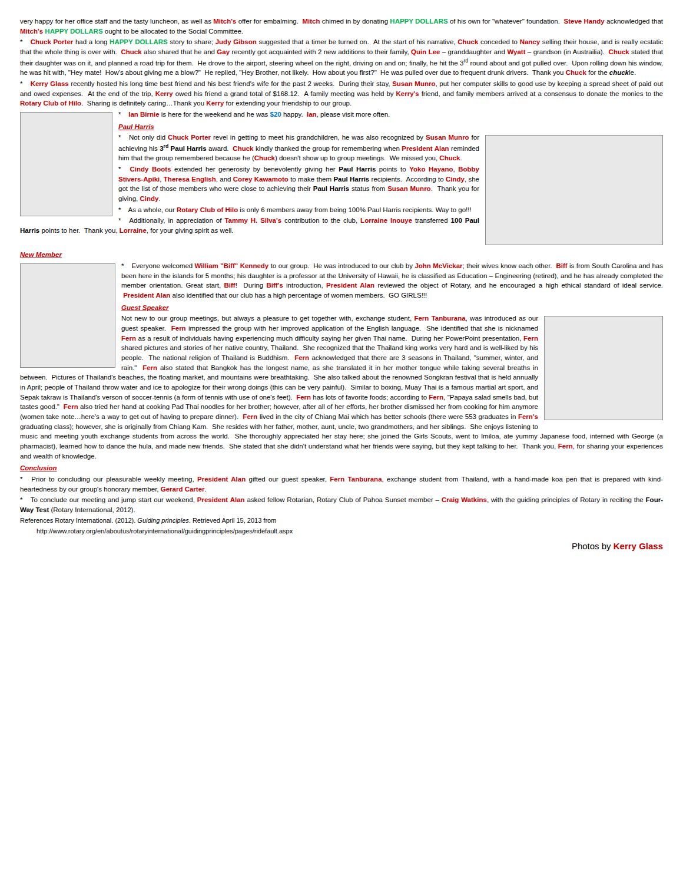very happy for her office staff and the tasty luncheon, as well as Mitch's offer for embalming. Mitch chimed in by donating HAPPY DOLLARS of his own for "whatever" foundation. Steve Handy acknowledged that Mitch's HAPPY DOLLARS ought to be allocated to the Social Committee.
* Chuck Porter had a long HAPPY DOLLARS story to share; Judy Gibson suggested that a timer be turned on. At the start of his narrative, Chuck conceded to Nancy selling their house, and is really ecstatic that the whole thing is over with. Chuck also shared that he and Gay recently got acquainted with 2 new additions to their family, Quin Lee – granddaughter and Wyatt – grandson (in Austrailia). Chuck stated that their daughter was on it, and planned a road trip for them. He drove to the airport, steering wheel on the right, driving on and on; finally, he hit the 3rd round about and got pulled over. Upon rolling down his window, he was hit with, "Hey mate! How's about giving me a blow?" He replied, "Hey Brother, not likely. How about you first?" He was pulled over due to frequent drunk drivers. Thank you Chuck for the chuckle.
* Kerry Glass recently hosted his long time best friend and his best friend's wife for the past 2 weeks. During their stay, Susan Munro, put her computer skills to good use by keeping a spread sheet of paid out and owed expenses. At the end of the trip, Kerry owed his friend a grand total of $168.12. A family meeting was held by Kerry's friend, and family members arrived at a consensus to donate the monies to the Rotary Club of Hilo. Sharing is definitely caring…Thank you Kerry for extending your friendship to our group.
* Ian Birnie is here for the weekend and he was $20 happy. Ian, please visit more often.
Paul Harris
* Not only did Chuck Porter revel in getting to meet his grandchildren, he was also recognized by Susan Munro for achieving his 3rd Paul Harris award. Chuck kindly thanked the group for remembering when President Alan reminded him that the group remembered because he (Chuck) doesn't show up to group meetings. We missed you, Chuck.
* Cindy Boots extended her generosity by benevolently giving her Paul Harris points to Yoko Hayano, Bobby Stivers-Apiki, Theresa English, and Corey Kawamoto to make them Paul Harris recipients. According to Cindy, she got the list of those members who were close to achieving their Paul Harris status from Susan Munro. Thank you for giving, Cindy.
* As a whole, our Rotary Club of Hilo is only 6 members away from being 100% Paul Harris recipients. Way to go!!!
* Additionally, in appreciation of Tammy H. Silva's contribution to the club, Lorraine Inouye transferred 100 Paul Harris points to her. Thank you, Lorraine, for your giving spirit as well.
New Member
* Everyone welcomed William "Biff" Kennedy to our group. He was introduced to our club by John McVickar; their wives know each other. Biff is from South Carolina and has been here in the islands for 5 months; his daughter is a professor at the University of Hawaii, he is classified as Education – Engineering (retired), and he has already completed the member orientation. Great start, Biff! During Biff's introduction, President Alan reviewed the object of Rotary, and he encouraged a high ethical standard of ideal service. President Alan also identified that our club has a high percentage of women members. GO GIRLS!!!
Guest Speaker
Not new to our group meetings, but always a pleasure to get together with, exchange student, Fern Tanburana, was introduced as our guest speaker. Fern impressed the group with her improved application of the English language. She identified that she is nicknamed Fern as a result of individuals having experiencing much difficulty saying her given Thai name. During her PowerPoint presentation, Fern shared pictures and stories of her native country, Thailand. She recognized that the Thailand king works very hard and is well-liked by his people. The national religion of Thailand is Buddhism. Fern acknowledged that there are 3 seasons in Thailand, "summer, winter, and rain." Fern also stated that Bangkok has the longest name, as she translated it in her mother tongue while taking several breaths in between. Pictures of Thailand's beaches, the floating market, and mountains were breathtaking. She also talked about the renowned Songkran festival that is held annually in April; people of Thailand throw water and ice to apologize for their wrong doings (this can be very painful). Similar to boxing, Muay Thai is a famous martial art sport, and Sepak takraw is Thailand's verson of soccer-tennis (a form of tennis with use of one's feet). Fern has lots of favorite foods; according to Fern, "Papaya salad smells bad, but tastes good." Fern also tried her hand at cooking Pad Thai noodles for her brother; however, after all of her efforts, her brother dismissed her from cooking for him anymore (women take note…here's a way to get out of having to prepare dinner). Fern lived in the city of Chiang Mai which has better schools (there were 553 graduates in Fern's graduating class); however, she is originally from Chiang Kam. She resides with her father, mother, aunt, uncle, two grandmothers, and her siblings. She enjoys listening to music and meeting youth exchange students from across the world. She thoroughly appreciated her stay here; she joined the Girls Scouts, went to Imiloa, ate yummy Japanese food, interned with George (a pharmacist), learned how to dance the hula, and made new friends. She stated that she didn't understand what her friends were saying, but they kept talking to her. Thank you, Fern, for sharing your experiences and wealth of knowledge.
Conclusion
* Prior to concluding our pleasurable weekly meeting, President Alan gifted our guest speaker, Fern Tanburana, exchange student from Thailand, with a hand-made koa pen that is prepared with kind-heartedness by our group's honorary member, Gerard Carter.
* To conclude our meeting and jump start our weekend, President Alan asked fellow Rotarian, Rotary Club of Pahoa Sunset member – Craig Watkins, with the guiding principles of Rotary in reciting the Four-Way Test (Rotary International, 2012).
References Rotary International. (2012). Guiding principles. Retrieved April 15, 2013 from
http://www.rotary.org/en/aboutus/rotaryinternational/guidingprinciples/pages/ridefault.aspx
Photos by Kerry Glass